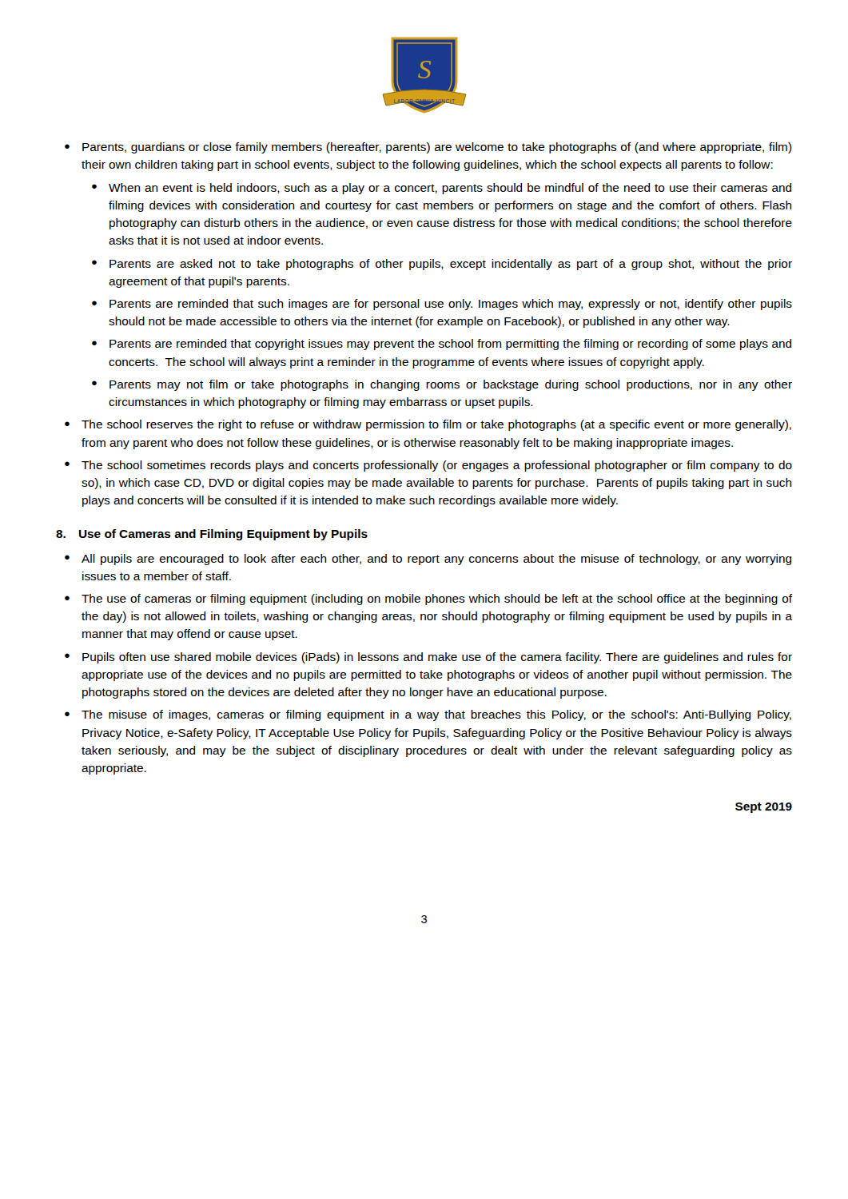S LABOR OMNIA VINCIT
Parents, guardians or close family members (hereafter, parents) are welcome to take photographs of (and where appropriate, film) their own children taking part in school events, subject to the following guidelines, which the school expects all parents to follow:
When an event is held indoors, such as a play or a concert, parents should be mindful of the need to use their cameras and filming devices with consideration and courtesy for cast members or performers on stage and the comfort of others. Flash photography can disturb others in the audience, or even cause distress for those with medical conditions; the school therefore asks that it is not used at indoor events.
Parents are asked not to take photographs of other pupils, except incidentally as part of a group shot, without the prior agreement of that pupil's parents.
Parents are reminded that such images are for personal use only. Images which may, expressly or not, identify other pupils should not be made accessible to others via the internet (for example on Facebook), or published in any other way.
Parents are reminded that copyright issues may prevent the school from permitting the filming or recording of some plays and concerts. The school will always print a reminder in the programme of events where issues of copyright apply.
Parents may not film or take photographs in changing rooms or backstage during school productions, nor in any other circumstances in which photography or filming may embarrass or upset pupils.
The school reserves the right to refuse or withdraw permission to film or take photographs (at a specific event or more generally), from any parent who does not follow these guidelines, or is otherwise reasonably felt to be making inappropriate images.
The school sometimes records plays and concerts professionally (or engages a professional photographer or film company to do so), in which case CD, DVD or digital copies may be made available to parents for purchase. Parents of pupils taking part in such plays and concerts will be consulted if it is intended to make such recordings available more widely.
8. Use of Cameras and Filming Equipment by Pupils
All pupils are encouraged to look after each other, and to report any concerns about the misuse of technology, or any worrying issues to a member of staff.
The use of cameras or filming equipment (including on mobile phones which should be left at the school office at the beginning of the day) is not allowed in toilets, washing or changing areas, nor should photography or filming equipment be used by pupils in a manner that may offend or cause upset.
Pupils often use shared mobile devices (iPads) in lessons and make use of the camera facility. There are guidelines and rules for appropriate use of the devices and no pupils are permitted to take photographs or videos of another pupil without permission. The photographs stored on the devices are deleted after they no longer have an educational purpose.
The misuse of images, cameras or filming equipment in a way that breaches this Policy, or the school's: Anti-Bullying Policy, Privacy Notice, e-Safety Policy, IT Acceptable Use Policy for Pupils, Safeguarding Policy or the Positive Behaviour Policy is always taken seriously, and may be the subject of disciplinary procedures or dealt with under the relevant safeguarding policy as appropriate.
Sept 2019
3